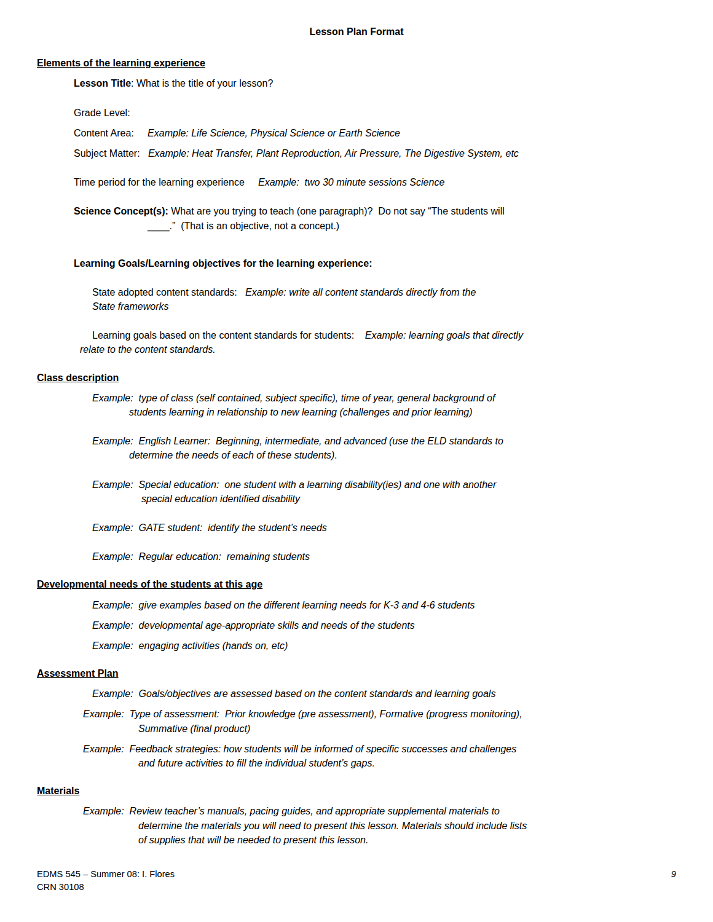Lesson Plan Format
Elements of the learning experience
Lesson Title: What is the title of your lesson?
Grade Level:
Content Area: Example: Life Science, Physical Science or Earth Science
Subject Matter: Example: Heat Transfer, Plant Reproduction, Air Pressure, The Digestive System, etc
Time period for the learning experience Example: two 30 minute sessions Science
Science Concept(s): What are you trying to teach (one paragraph)? Do not say “The students will
____.” (That is an objective, not a concept.)
Learning Goals/Learning objectives for the learning experience:
State adopted content standards: Example: write all content standards directly from the
State frameworks
Learning goals based on the content standards for students: Example: learning goals that directly
relate to the content standards.
Class description
Example: type of class (self contained, subject specific), time of year, general background of
students learning in relationship to new learning (challenges and prior learning)
Example: English Learner: Beginning, intermediate, and advanced (use the ELD standards to
determine the needs of each of these students).
Example: Special education: one student with a learning disability(ies) and one with another
special education identified disability
Example: GATE student: identify the student’s needs
Example: Regular education: remaining students
Developmental needs of the students at this age
Example: give examples based on the different learning needs for K-3 and 4-6 students
Example: developmental age-appropriate skills and needs of the students
Example: engaging activities (hands on, etc)
Assessment Plan
Example: Goals/objectives are assessed based on the content standards and learning goals
Example: Type of assessment: Prior knowledge (pre assessment), Formative (progress monitoring),
Summative (final product)
Example: Feedback strategies: how students will be informed of specific successes and challenges
and future activities to fill the individual student’s gaps.
Materials
Example: Review teacher’s manuals, pacing guides, and appropriate supplemental materials to
determine the materials you will need to present this lesson. Materials should include lists
of supplies that will be needed to present this lesson.
9 EDMS 545 – Summer 08: I. Flores CRN 30108